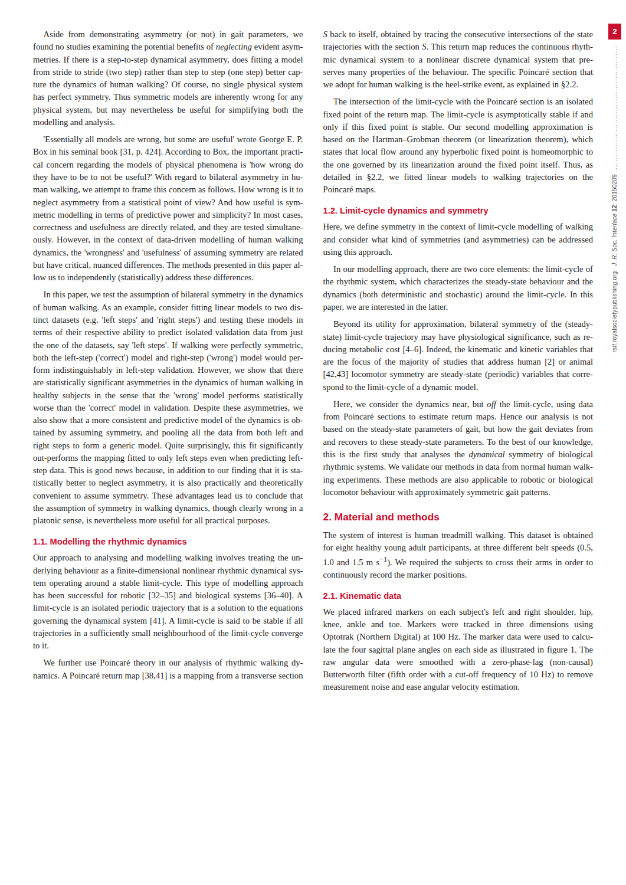2
rsif.royalsocietypublishing.org J. R. Soc. Interface 12: 20150209 ..................................................
Aside from demonstrating asymmetry (or not) in gait parameters, we found no studies examining the potential benefits of neglecting evident asymmetries. If there is a step-to-step dynamical asymmetry, does fitting a model from stride to stride (two step) rather than step to step (one step) better capture the dynamics of human walking? Of course, no single physical system has perfect symmetry. Thus symmetric models are inherently wrong for any physical system, but may nevertheless be useful for simplifying both the modelling and analysis.
'Essentially all models are wrong, but some are useful' wrote George E. P. Box in his seminal book [31, p. 424]. According to Box, the important practical concern regarding the models of physical phenomena is 'how wrong do they have to be to not be useful?' With regard to bilateral asymmetry in human walking, we attempt to frame this concern as follows. How wrong is it to neglect asymmetry from a statistical point of view? And how useful is symmetric modelling in terms of predictive power and simplicity? In most cases, correctness and usefulness are directly related, and they are tested simultaneously. However, in the context of data-driven modelling of human walking dynamics, the 'wrongness' and 'usefulness' of assuming symmetry are related but have critical, nuanced differences. The methods presented in this paper allow us to independently (statistically) address these differences.
In this paper, we test the assumption of bilateral symmetry in the dynamics of human walking. As an example, consider fitting linear models to two distinct datasets (e.g. 'left steps' and 'right steps') and testing these models in terms of their respective ability to predict isolated validation data from just the one of the datasets, say 'left steps'. If walking were perfectly symmetric, both the left-step ('correct') model and right-step ('wrong') model would perform indistinguishably in left-step validation. However, we show that there are statistically significant asymmetries in the dynamics of human walking in healthy subjects in the sense that the 'wrong' model performs statistically worse than the 'correct' model in validation. Despite these asymmetries, we also show that a more consistent and predictive model of the dynamics is obtained by assuming symmetry, and pooling all the data from both left and right steps to form a generic model. Quite surprisingly, this fit significantly out-performs the mapping fitted to only left steps even when predicting left-step data. This is good news because, in addition to our finding that it is statistically better to neglect asymmetry, it is also practically and theoretically convenient to assume symmetry. These advantages lead us to conclude that the assumption of symmetry in walking dynamics, though clearly wrong in a platonic sense, is nevertheless more useful for all practical purposes.
1.1. Modelling the rhythmic dynamics
Our approach to analysing and modelling walking involves treating the underlying behaviour as a finite-dimensional nonlinear rhythmic dynamical system operating around a stable limit-cycle. This type of modelling approach has been successful for robotic [32–35] and biological systems [36–40]. A limit-cycle is an isolated periodic trajectory that is a solution to the equations governing the dynamical system [41]. A limit-cycle is said to be stable if all trajectories in a sufficiently small neighbourhood of the limit-cycle converge to it.
We further use Poincaré theory in our analysis of rhythmic walking dynamics. A Poincaré return map [38,41] is a mapping from a transverse section S back to itself, obtained by tracing the consecutive intersections of the state trajectories with the section S. This return map reduces the continuous rhythmic dynamical system to a nonlinear discrete dynamical system that preserves many properties of the behaviour. The specific Poincaré section that we adopt for human walking is the heel-strike event, as explained in §2.2.
The intersection of the limit-cycle with the Poincaré section is an isolated fixed point of the return map. The limit-cycle is asymptotically stable if and only if this fixed point is stable. Our second modelling approximation is based on the Hartman–Grobman theorem (or linearization theorem), which states that local flow around any hyperbolic fixed point is homeomorphic to the one governed by its linearization around the fixed point itself. Thus, as detailed in §2.2, we fitted linear models to walking trajectories on the Poincaré maps.
1.2. Limit-cycle dynamics and symmetry
Here, we define symmetry in the context of limit-cycle modelling of walking and consider what kind of symmetries (and asymmetries) can be addressed using this approach.
In our modelling approach, there are two core elements: the limit-cycle of the rhythmic system, which characterizes the steady-state behaviour and the dynamics (both deterministic and stochastic) around the limit-cycle. In this paper, we are interested in the latter.
Beyond its utility for approximation, bilateral symmetry of the (steady-state) limit-cycle trajectory may have physiological significance, such as reducing metabolic cost [4–6]. Indeed, the kinematic and kinetic variables that are the focus of the majority of studies that address human [2] or animal [42,43] locomotor symmetry are steady-state (periodic) variables that correspond to the limit-cycle of a dynamic model.
Here, we consider the dynamics near, but off the limit-cycle, using data from Poincaré sections to estimate return maps. Hence our analysis is not based on the steady-state parameters of gait, but how the gait deviates from and recovers to these steady-state parameters. To the best of our knowledge, this is the first study that analyses the dynamical symmetry of biological rhythmic systems. We validate our methods in data from normal human walking experiments. These methods are also applicable to robotic or biological locomotor behaviour with approximately symmetric gait patterns.
2. Material and methods
The system of interest is human treadmill walking. This dataset is obtained for eight healthy young adult participants, at three different belt speeds (0.5, 1.0 and 1.5 m s−1). We required the subjects to cross their arms in order to continuously record the marker positions.
2.1. Kinematic data
We placed infrared markers on each subject's left and right shoulder, hip, knee, ankle and toe. Markers were tracked in three dimensions using Optotrak (Northern Digital) at 100 Hz. The marker data were used to calculate the four sagittal plane angles on each side as illustrated in figure 1. The raw angular data were smoothed with a zero-phase-lag (non-causal) Butterworth filter (fifth order with a cut-off frequency of 10 Hz) to remove measurement noise and ease angular velocity estimation.